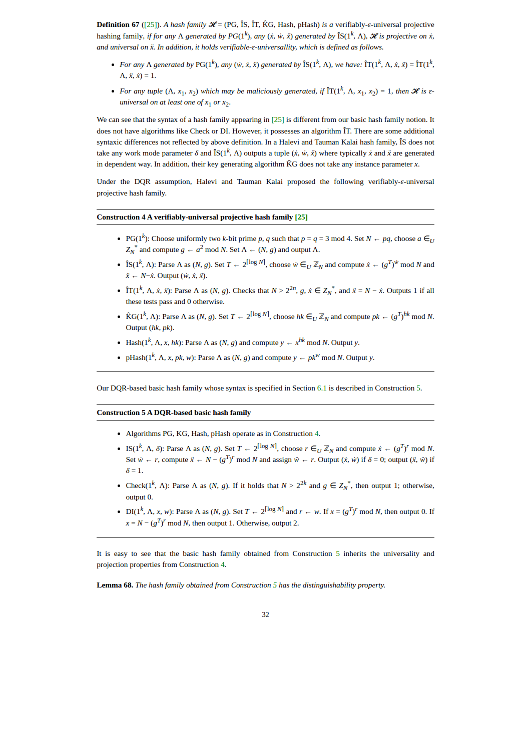Definition 67 ([25]). A hash family 𝓗 = (PG, ÎS, ÎT, K̂G, Hash, pHash) is a verifiably-ε-universal projective hashing family, if for any Λ generated by PG(1k), any (ẋ, ẇ, ẍ) generated by ÎS(1k, Λ), 𝓗 is projective on ẋ, and universal on ẍ. In addition, it holds verifiable-ε-universallity, which is defined as follows.
For any Λ generated by PG(1k), any (ẇ, ẋ, ẍ) generated by ÎS(1k, Λ), we have: ÎT(1k, Λ, ẋ, ẍ) = ÎT(1k, Λ, ẍ, ẋ) = 1.
For any tuple (Λ, x1, x2) which may be maliciously generated, if ÎT(1k, Λ, x1, x2) = 1, then 𝓗 is ε-universal on at least one of x1 or x2.
We can see that the syntax of a hash family appearing in [25] is different from our basic hash family notion. It does not have algorithms like Check or DI. However, it possesses an algorithm ÎT. There are some additional syntaxic differences not reflected by above definition. In a Halevi and Tauman Kalai hash family, ÎS does not take any work mode parameter δ and ÎS(1k, Λ) outputs a tuple (ẋ, ẇ, ẍ) where typically ẋ and ẍ are generated in dependent way. In addition, their key generating algorithm K̂G does not take any instance parameter x.
Under the DQR assumption, Halevi and Tauman Kalai proposed the following verifiably-ε-universal projective hash family.
Construction 4 A verifiably-universal projective hash family [25]
PG(1k): Choose uniformly two k-bit prime p, q such that p = q = 3 mod 4. Set N ← pq, choose a ∈U ZN* and compute g ← a2 mod N. Set Λ ← (N, g) and output Λ.
ÎS(1k, Λ): Parse Λ as (N, g). Set T ← 2⌈log N⌉, choose ẇ ∈U ℤN and compute ẋ ← (gT)ẇ mod N and ẍ ← N−ẋ. Output (ẇ, ẋ, ẍ).
ÎT(1k, Λ, ẋ, ẍ): Parse Λ as (N, g). Checks that N > 22n, g, ẋ ∈ ZN*, and ẍ = N − ẋ. Outputs 1 if all these tests pass and 0 otherwise.
K̂G(1k, Λ): Parse Λ as (N, g). Set T ← 2⌈log N⌉, choose hk ∈U ℤN and compute pk ← (gT)hk mod N. Output (hk, pk).
Hash(1k, Λ, x, hk): Parse Λ as (N, g) and compute y ← xhk mod N. Output y.
pHash(1k, Λ, x, pk, w): Parse Λ as (N, g) and compute y ← pkw mod N. Output y.
Our DQR-based basic hash family whose syntax is specified in Section 6.1 is described in Construction 5.
Construction 5 A DQR-based basic hash family
Algorithms PG, KG, Hash, pHash operate as in Construction 4.
IS(1k, Λ, δ): Parse Λ as (N, g). Set T ← 2⌈log N⌉, choose r ∈U ℤN and compute ẋ ← (gT)r mod N. Set ẇ ← r, compute ẍ ← N − (gT)r mod N and assign ẅ ← r. Output (ẋ, ẇ) if δ = 0; output (ẍ, ẅ) if δ = 1.
Check(1k, Λ): Parse Λ as (N, g). If it holds that N > 22k and g ∈ ZN*, then output 1; otherwise, output 0.
DI(1k, Λ, x, w): Parse Λ as (N, g). Set T ← 2⌈log N⌉ and r ← w. If x = (gT)r mod N, then output 0. If x = N − (gT)r mod N, then output 1. Otherwise, output 2.
It is easy to see that the basic hash family obtained from Construction 5 inherits the universality and projection properties from Construction 4.
Lemma 68. The hash family obtained from Construction 5 has the distinguishability property.
32